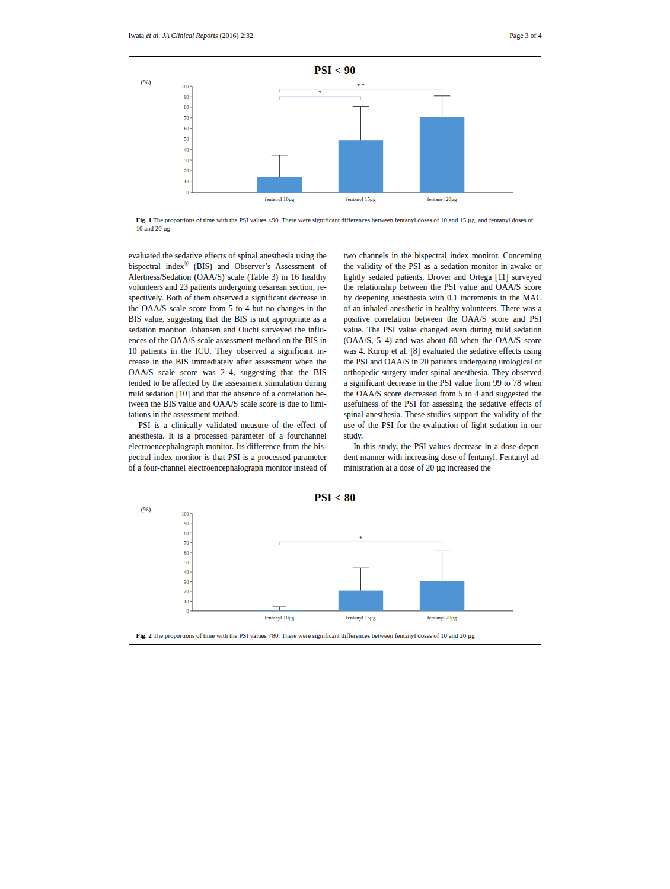Iwata et al. JA Clinical Reports (2016) 2:32
Page 3 of 4
PSI < 90
(%)
100 90 80 70 60 50 40 30 20 10 0 * * * fentanyl 10µg fentanyl 15µg fentanyl 20µg
Fig. 1 The proportions of time with the PSI values <90. There were significant differences between fentanyl doses of 10 and 15 µg, and fentanyl doses of 10 and 20 µg
evaluated the sedative effects of spinal anesthesia using the bispectral index® (BIS) and Observer’s Assessment of Alertness/Sedation (OAA/S) scale (Table 3) in 16 healthy volunteers and 23 patients undergoing cesarean section, respectively. Both of them observed a significant decrease in the OAA/S scale score from 5 to 4 but no changes in the BIS value, suggesting that the BIS is not appropriate as a sedation monitor. Johansen and Ouchi surveyed the influences of the OAA/S scale assessment method on the BIS in 10 patients in the ICU. They observed a significant increase in the BIS immediately after assessment when the OAA/S scale score was 2–4, suggesting that the BIS tended to be affected by the assessment stimulation during mild sedation [10] and that the absence of a correlation between the BIS value and OAA/S scale score is due to limitations in the assessment method.
PSI is a clinically validated measure of the effect of anesthesia. It is a processed parameter of a fourchannel electroencephalograph monitor. Its difference from the bispectral index monitor is that PSI is a processed parameter of a four-channel electroencephalograph monitor instead of two channels in the bispectral index monitor. Concerning the validity of the PSI as a sedation monitor in awake or lightly sedated patients, Drover and Ortega [11] surveyed the relationship between the PSI value and OAA/S score by deepening anesthesia with 0.1 increments in the MAC of an inhaled anesthetic in healthy volunteers. There was a positive correlation between the OAA/S score and PSI value. The PSI value changed even during mild sedation (OAA/S, 5–4) and was about 80 when the OAA/S score was 4. Kurup et al. [8] evaluated the sedative effects using the PSI and OAA/S in 20 patients undergoing urological or orthopedic surgery under spinal anesthesia. They observed a significant decrease in the PSI value from 99 to 78 when the OAA/S score decreased from 5 to 4 and suggested the usefulness of the PSI for assessing the sedative effects of spinal anesthesia. These studies support the validity of the use of the PSI for the evaluation of light sedation in our study.
In this study, the PSI values decrease in a dose-dependent manner with increasing dose of fentanyl. Fentanyl administration at a dose of 20 µg increased the
PSI < 80
(%)
100 90 80 70 60 50 40 30 20 10 0 * fentanyl 10µg fentanyl 15µg fentanyl 20µg
Fig. 2 The proportions of time with the PSI values <80. There were significant differences between fentanyl doses of 10 and 20 µg